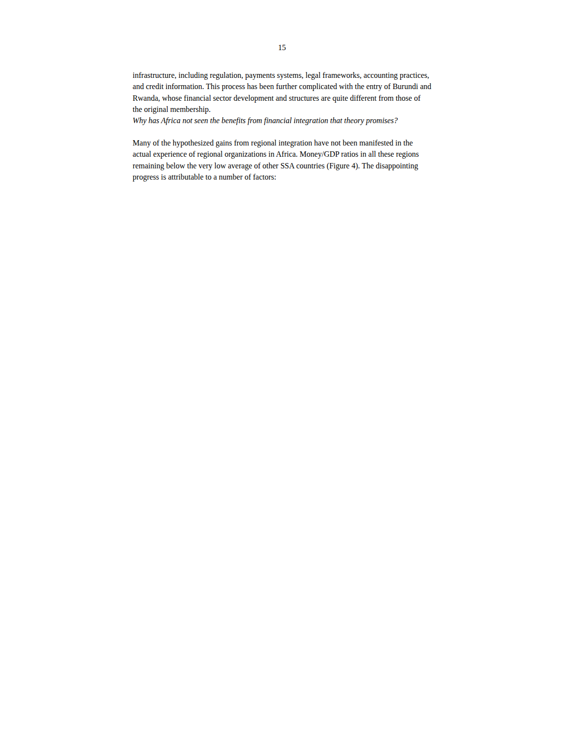15
infrastructure, including regulation, payments systems, legal frameworks, accounting practices, and credit information. This process has been further complicated with the entry of Burundi and Rwanda, whose financial sector development and structures are quite different from those of the original membership.
Why has Africa not seen the benefits from financial integration that theory promises?
Many of the hypothesized gains from regional integration have not been manifested in the actual experience of regional organizations in Africa. Money/GDP ratios in all these regions remaining below the very low average of other SSA countries (Figure 4). The disappointing progress is attributable to a number of factors: